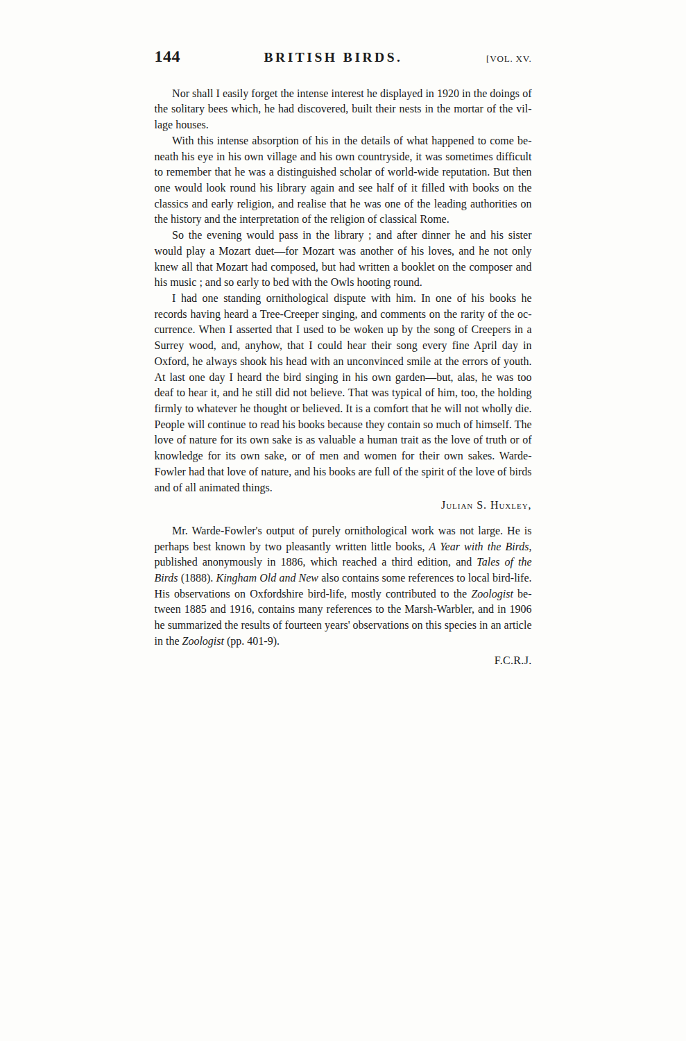144 British Birds. [vol. xv.
Nor shall I easily forget the intense interest he displayed in 1920 in the doings of the solitary bees which, he had discovered, built their nests in the mortar of the village houses.
With this intense absorption of his in the details of what happened to come beneath his eye in his own village and his own countryside, it was sometimes difficult to remember that he was a distinguished scholar of world-wide reputation. But then one would look round his library again and see half of it filled with books on the classics and early religion, and realise that he was one of the leading authorities on the history and the interpretation of the religion of classical Rome.
So the evening would pass in the library ; and after dinner he and his sister would play a Mozart duet—for Mozart was another of his loves, and he not only knew all that Mozart had composed, but had written a booklet on the composer and his music ; and so early to bed with the Owls hooting round.
I had one standing ornithological dispute with him. In one of his books he records having heard a Tree-Creeper singing, and comments on the rarity of the occurrence. When I asserted that I used to be woken up by the song of Creepers in a Surrey wood, and, anyhow, that I could hear their song every fine April day in Oxford, he always shook his head with an unconvinced smile at the errors of youth. At last one day I heard the bird singing in his own garden—but, alas, he was too deaf to hear it, and he still did not believe. That was typical of him, too, the holding firmly to whatever he thought or believed. It is a comfort that he will not wholly die. People will continue to read his books because they contain so much of himself. The love of nature for its own sake is as valuable a human trait as the love of truth or of knowledge for its own sake, or of men and women for their own sakes. Warde-Fowler had that love of nature, and his books are full of the spirit of the love of birds and of all animated things.
Julian S. Huxley,
Mr. Warde-Fowler's output of purely ornithological work was not large. He is perhaps best known by two pleasantly written little books, A Year with the Birds, published anonymously in 1886, which reached a third edition, and Tales of the Birds (1888). Kingham Old and New also contains some references to local bird-life. His observations on Oxfordshire bird-life, mostly contributed to the Zoologist between 1885 and 1916, contains many references to the Marsh-Warbler, and in 1906 he summarized the results of fourteen years' observations on this species in an article in the Zoologist (pp. 401-9).
F.C.R.J.